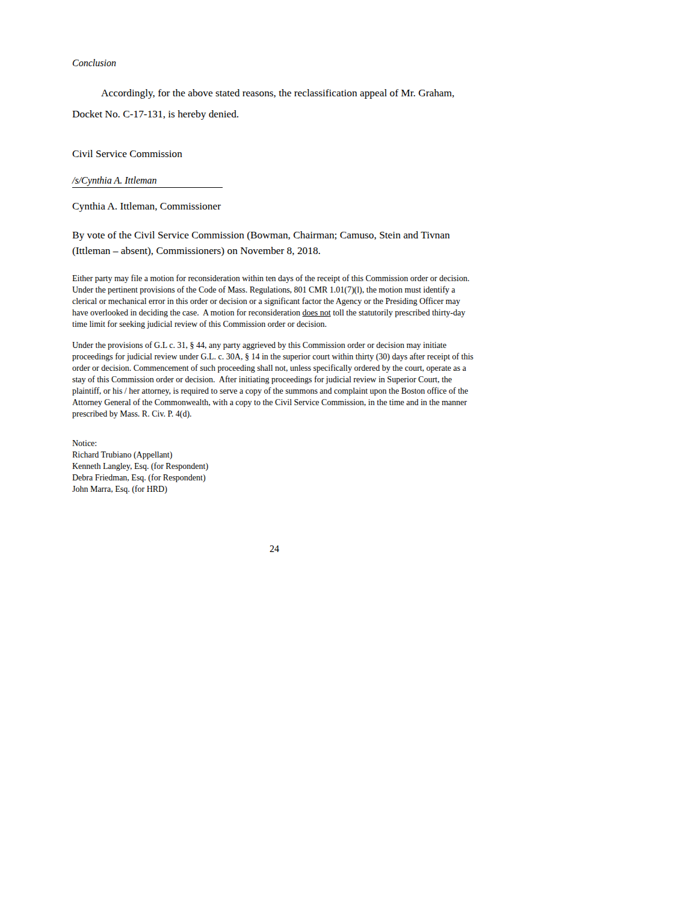Conclusion
Accordingly, for the above stated reasons, the reclassification appeal of Mr. Graham, Docket No. C-17-131, is hereby denied.
Civil Service Commission
/s/Cynthia A. Ittleman
Cynthia A. Ittleman, Commissioner
By vote of the Civil Service Commission (Bowman, Chairman; Camuso, Stein and Tivnan (Ittleman – absent), Commissioners) on November 8, 2018.
Either party may file a motion for reconsideration within ten days of the receipt of this Commission order or decision. Under the pertinent provisions of the Code of Mass. Regulations, 801 CMR 1.01(7)(l), the motion must identify a clerical or mechanical error in this order or decision or a significant factor the Agency or the Presiding Officer may have overlooked in deciding the case. A motion for reconsideration does not toll the statutorily prescribed thirty-day time limit for seeking judicial review of this Commission order or decision.
Under the provisions of G.L c. 31, § 44, any party aggrieved by this Commission order or decision may initiate proceedings for judicial review under G.L. c. 30A, § 14 in the superior court within thirty (30) days after receipt of this order or decision. Commencement of such proceeding shall not, unless specifically ordered by the court, operate as a stay of this Commission order or decision. After initiating proceedings for judicial review in Superior Court, the plaintiff, or his / her attorney, is required to serve a copy of the summons and complaint upon the Boston office of the Attorney General of the Commonwealth, with a copy to the Civil Service Commission, in the time and in the manner prescribed by Mass. R. Civ. P. 4(d).
Notice:
Richard Trubiano (Appellant)
Kenneth Langley, Esq. (for Respondent)
Debra Friedman, Esq. (for Respondent)
John Marra, Esq. (for HRD)
24